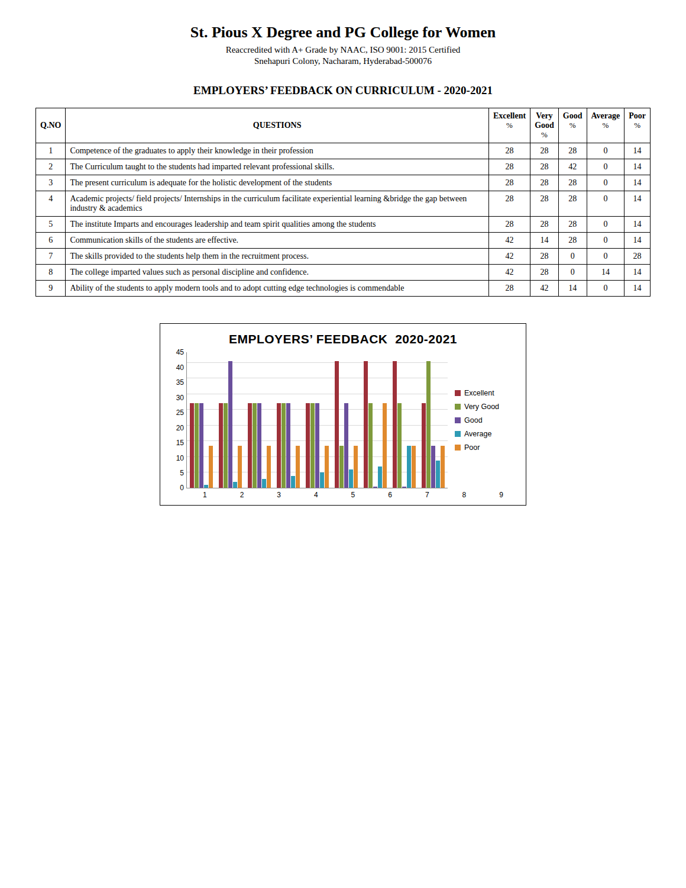St. Pious X Degree and PG College for Women
Reaccredited with A+ Grade by NAAC, ISO 9001: 2015 Certified
Snehapuri Colony, Nacharam, Hyderabad-500076
EMPLOYERS’ FEEDBACK ON CURRICULUM - 2020-2021
| Q.NO | QUESTIONS | Excellent % | Very Good % | Good % | Average % | Poor % |
| --- | --- | --- | --- | --- | --- | --- |
| 1 | Competence of the graduates to apply their knowledge in their profession | 28 | 28 | 28 | 0 | 14 |
| 2 | The Curriculum taught to the students had imparted relevant professional skills. | 28 | 28 | 42 | 0 | 14 |
| 3 | The present curriculum is adequate for the holistic development of the students | 28 | 28 | 28 | 0 | 14 |
| 4 | Academic projects/ field projects/ Internships in the curriculum facilitate experiential learning &bridge the gap between industry & academics | 28 | 28 | 28 | 0 | 14 |
| 5 | The institute Imparts and encourages leadership and team spirit qualities among the students | 28 | 28 | 28 | 0 | 14 |
| 6 | Communication skills of the students are effective. | 42 | 14 | 28 | 0 | 14 |
| 7 | The skills provided to the students help them in the recruitment process. | 42 | 28 | 0 | 0 | 28 |
| 8 | The college imparted values such as personal discipline and confidence. | 42 | 28 | 0 | 14 | 14 |
| 9 | Ability of the students to apply modern tools and to adopt cutting edge technologies is commendable | 28 | 42 | 14 | 0 | 14 |
EMPLOYERS’ FEEDBACK 2020-2021
45 40 35 30 25 20 15 10 5 0
Excellent
Very Good
Good
Average
Poor
1 2 3 4 5 6 7 8 9